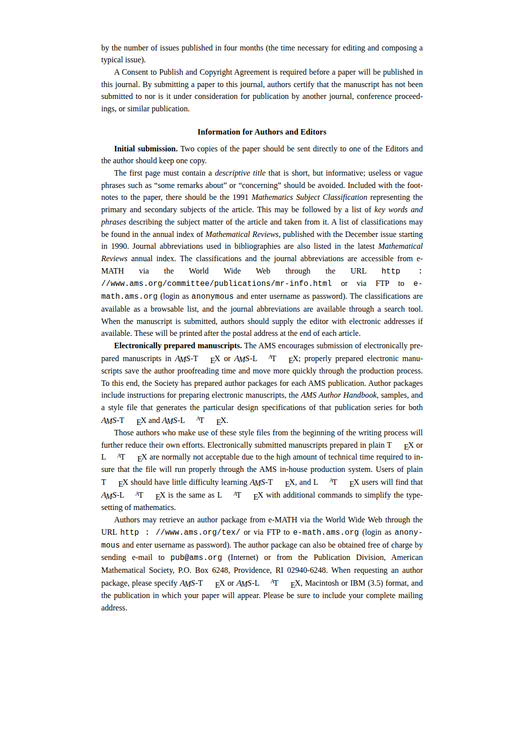by the number of issues published in four months (the time necessary for editing and composing a typical issue).
A Consent to Publish and Copyright Agreement is required before a paper will be published in this journal. By submitting a paper to this journal, authors certify that the manuscript has not been submitted to nor is it under consideration for publication by another journal, conference proceedings, or similar publication.
Information for Authors and Editors
Initial submission. Two copies of the paper should be sent directly to one of the Editors and the author should keep one copy.
The first page must contain a descriptive title that is short, but informative; useless or vague phrases such as “some remarks about” or “concerning” should be avoided. Included with the footnotes to the paper, there should be the 1991 Mathematics Subject Classification representing the primary and secondary subjects of the article. This may be followed by a list of key words and phrases describing the subject matter of the article and taken from it. A list of classifications may be found in the annual index of Mathematical Reviews, published with the December issue starting in 1990. Journal abbreviations used in bibliographies are also listed in the latest Mathematical Reviews annual index. The classifications and the journal abbreviations are accessible from e-MATH via the World Wide Web through the URL http : //www.ams.org/committee/publications/mr-info.html or via FTP to e-math.ams.org (login as anonymous and enter username as password). The classifications are available as a browsable list, and the journal abbreviations are available through a search tool. When the manuscript is submitted, authors should supply the editor with electronic addresses if available. These will be printed after the postal address at the end of each article.
Electronically prepared manuscripts. The AMS encourages submission of electronically prepared manuscripts in AMS-TEX or AMS-LATEX; properly prepared electronic manuscripts save the author proofreading time and move more quickly through the production process. To this end, the Society has prepared author packages for each AMS publication. Author packages include instructions for preparing electronic manuscripts, the AMS Author Handbook, samples, and a style file that generates the particular design specifications of that publication series for both AMS-TEX and AMS-LATEX.
Those authors who make use of these style files from the beginning of the writing process will further reduce their own efforts. Electronically submitted manuscripts prepared in plain TEX or LATEX are normally not acceptable due to the high amount of technical time required to insure that the file will run properly through the AMS in-house production system. Users of plain TEX should have little difficulty learning AMS-TEX, and LATEX users will find that AMS-LATEX is the same as LATEX with additional commands to simplify the typesetting of mathematics.
Authors may retrieve an author package from e-MATH via the World Wide Web through the URL http : //www.ams.org/tex/ or via FTP to e-math.ams.org (login as anonymous and enter username as password). The author package can also be obtained free of charge by sending e-mail to pub@ams.org (Internet) or from the Publication Division, American Mathematical Society, P.O. Box 6248, Providence, RI 02940-6248. When requesting an author package, please specify AMS-TEX or AMS-LATEX, Macintosh or IBM (3.5) format, and the publication in which your paper will appear. Please be sure to include your complete mailing address.